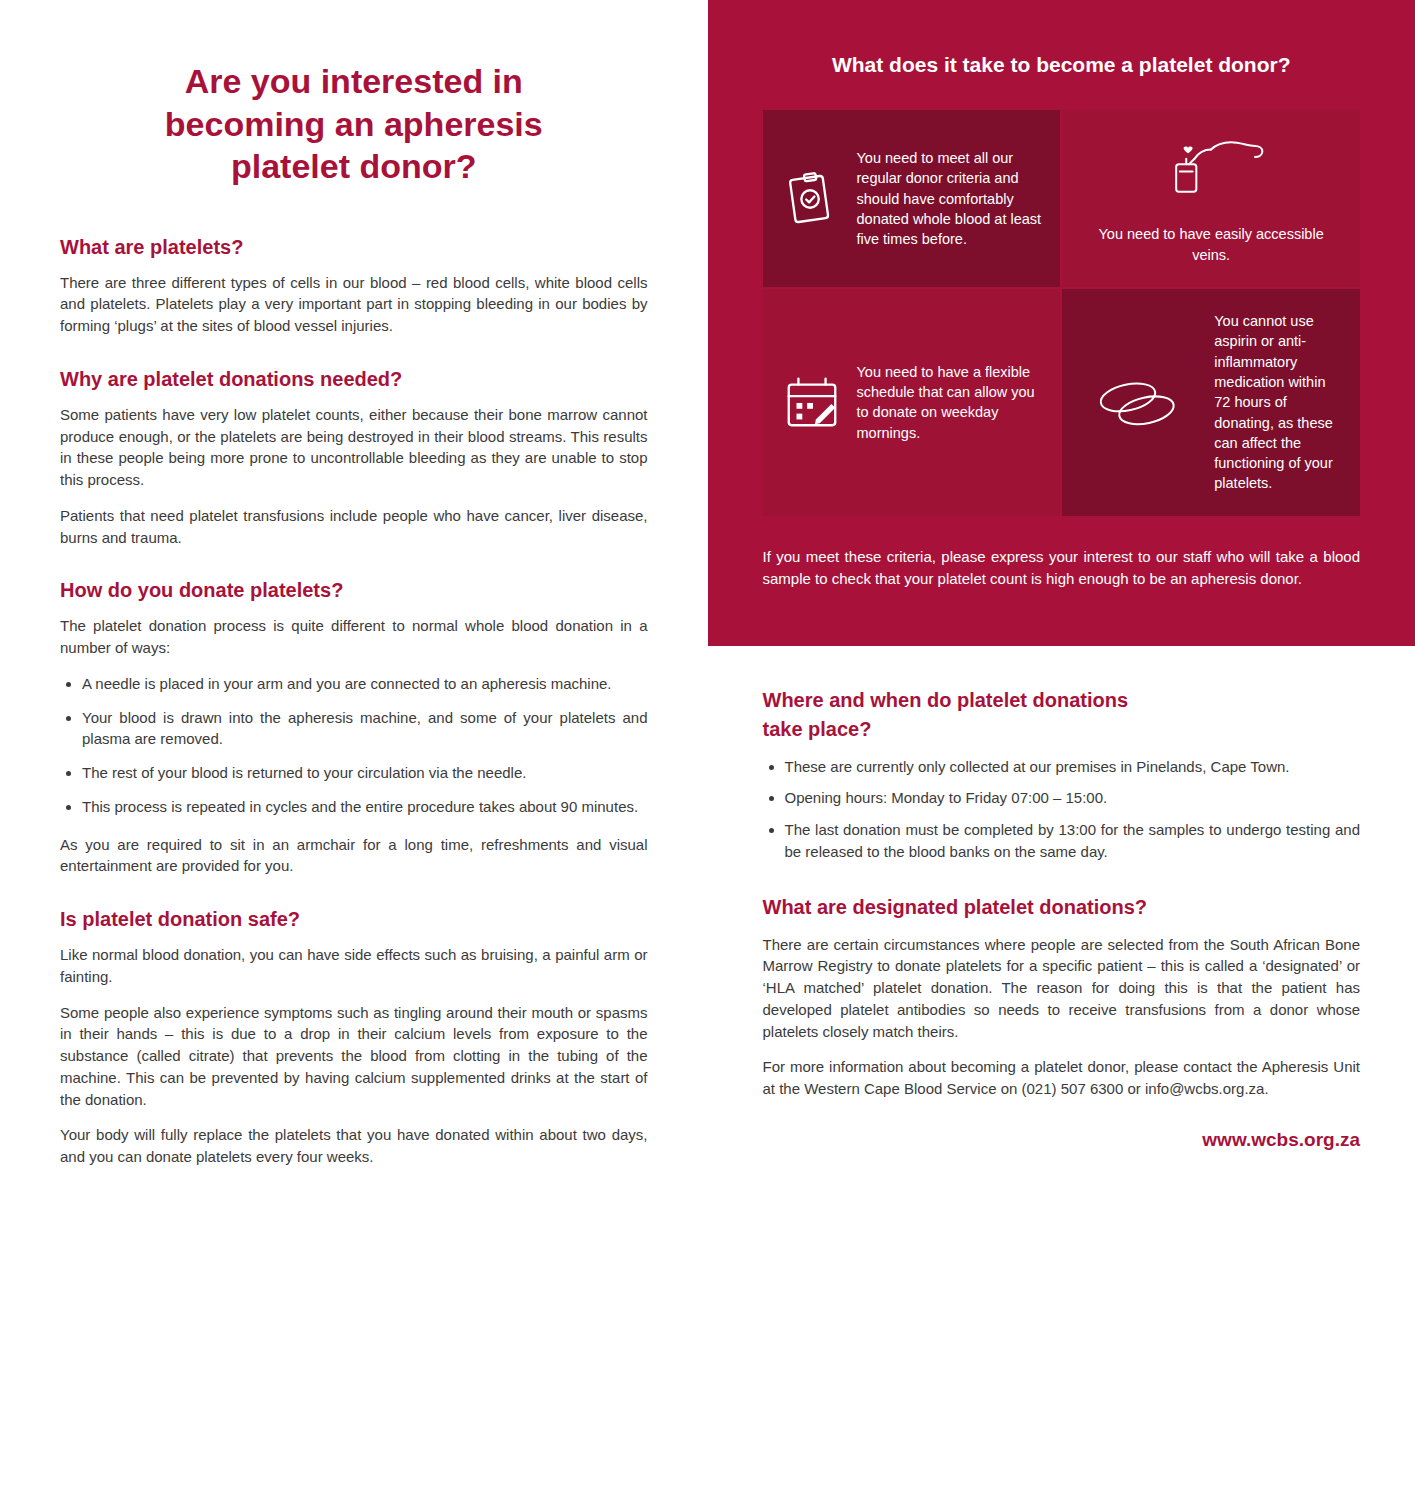Are you interested in
becoming an apheresis
platelet donor?
What are platelets?
There are three different types of cells in our blood – red blood cells, white blood cells and platelets. Platelets play a very important part in stopping bleeding in our bodies by forming ‘plugs’ at the sites of blood vessel injuries.
Why are platelet donations needed?
Some patients have very low platelet counts, either because their bone marrow cannot produce enough, or the platelets are being destroyed in their blood streams. This results in these people being more prone to uncontrollable bleeding as they are unable to stop this process.
Patients that need platelet transfusions include people who have cancer, liver disease, burns and trauma.
How do you donate platelets?
The platelet donation process is quite different to normal whole blood donation in a number of ways:
A needle is placed in your arm and you are connected to an apheresis machine.
Your blood is drawn into the apheresis machine, and some of your platelets and plasma are removed.
The rest of your blood is returned to your circulation via the needle.
This process is repeated in cycles and the entire procedure takes about 90 minutes.
As you are required to sit in an armchair for a long time, refreshments and visual entertainment are provided for you.
Is platelet donation safe?
Like normal blood donation, you can have side effects such as bruising, a painful arm or fainting.
Some people also experience symptoms such as tingling around their mouth or spasms in their hands – this is due to a drop in their calcium levels from exposure to the substance (called citrate) that prevents the blood from clotting in the tubing of the machine. This can be prevented by having calcium supplemented drinks at the start of the donation.
Your body will fully replace the platelets that you have donated within about two days, and you can donate platelets every four weeks.
What does it take to become a platelet donor?
You need to meet all our regular donor criteria and should have comfortably donated whole blood at least five times before.
You need to have easily accessible veins.
You need to have a flexible schedule that can allow you to donate on weekday mornings.
You cannot use aspirin or anti-inflammatory medication within 72 hours of donating, as these can affect the functioning of your platelets.
If you meet these criteria, please express your interest to our staff who will take a blood sample to check that your platelet count is high enough to be an apheresis donor.
Where and when do platelet donations
take place?
These are currently only collected at our premises in Pinelands, Cape Town.
Opening hours: Monday to Friday 07:00 – 15:00.
The last donation must be completed by 13:00 for the samples to undergo testing and be released to the blood banks on the same day.
What are designated platelet donations?
There are certain circumstances where people are selected from the South African Bone Marrow Registry to donate platelets for a specific patient – this is called a ‘designated’ or ‘HLA matched’ platelet donation. The reason for doing this is that the patient has developed platelet antibodies so needs to receive transfusions from a donor whose platelets closely match theirs.
For more information about becoming a platelet donor, please contact the Apheresis Unit at the Western Cape Blood Service on (021) 507 6300 or info@wcbs.org.za.
www.wcbs.org.za